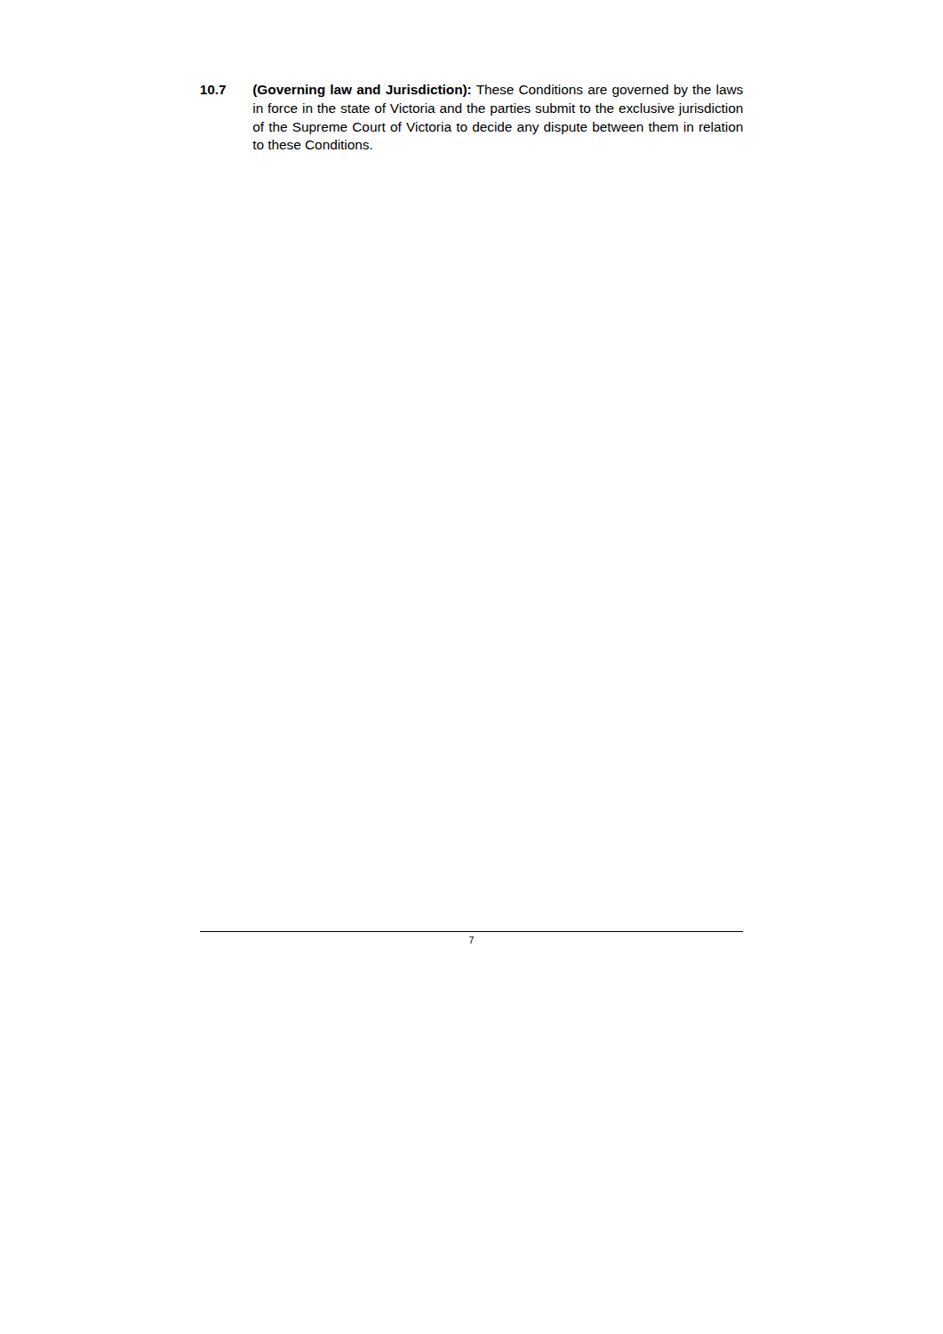10.7
(Governing law and Jurisdiction): These Conditions are governed by the laws in force in the state of Victoria and the parties submit to the exclusive jurisdiction of the Supreme Court of Victoria to decide any dispute between them in relation to these Conditions.
7